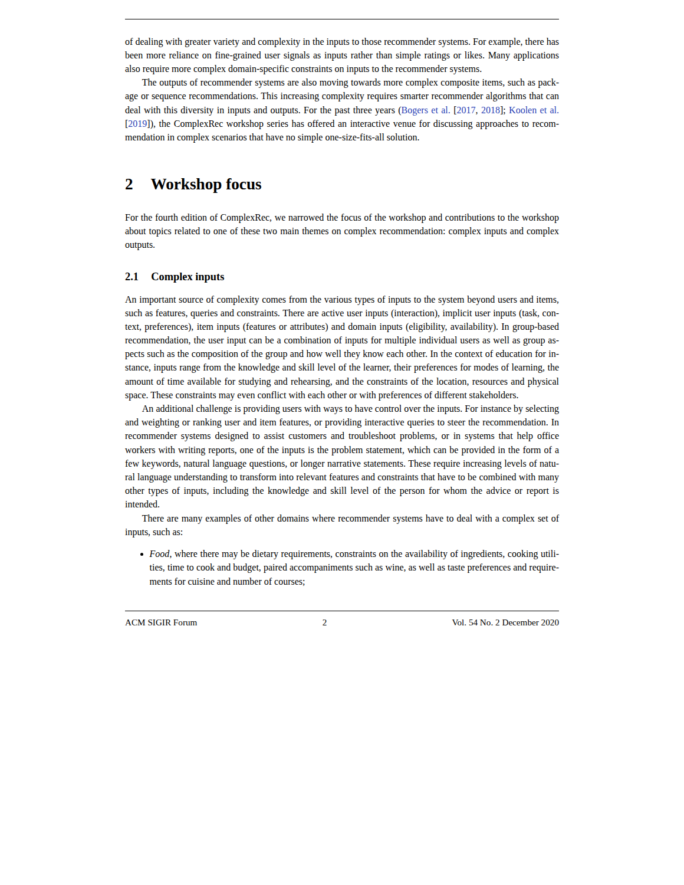of dealing with greater variety and complexity in the inputs to those recommender systems. For example, there has been more reliance on fine-grained user signals as inputs rather than simple ratings or likes. Many applications also require more complex domain-specific constraints on inputs to the recommender systems.
The outputs of recommender systems are also moving towards more complex composite items, such as package or sequence recommendations. This increasing complexity requires smarter recommender algorithms that can deal with this diversity in inputs and outputs. For the past three years (Bogers et al. [2017, 2018]; Koolen et al. [2019]), the ComplexRec workshop series has offered an interactive venue for discussing approaches to recommendation in complex scenarios that have no simple one-size-fits-all solution.
2 Workshop focus
For the fourth edition of ComplexRec, we narrowed the focus of the workshop and contributions to the workshop about topics related to one of these two main themes on complex recommendation: complex inputs and complex outputs.
2.1 Complex inputs
An important source of complexity comes from the various types of inputs to the system beyond users and items, such as features, queries and constraints. There are active user inputs (interaction), implicit user inputs (task, context, preferences), item inputs (features or attributes) and domain inputs (eligibility, availability). In group-based recommendation, the user input can be a combination of inputs for multiple individual users as well as group aspects such as the composition of the group and how well they know each other. In the context of education for instance, inputs range from the knowledge and skill level of the learner, their preferences for modes of learning, the amount of time available for studying and rehearsing, and the constraints of the location, resources and physical space. These constraints may even conflict with each other or with preferences of different stakeholders.
An additional challenge is providing users with ways to have control over the inputs. For instance by selecting and weighting or ranking user and item features, or providing interactive queries to steer the recommendation. In recommender systems designed to assist customers and troubleshoot problems, or in systems that help office workers with writing reports, one of the inputs is the problem statement, which can be provided in the form of a few keywords, natural language questions, or longer narrative statements. These require increasing levels of natural language understanding to transform into relevant features and constraints that have to be combined with many other types of inputs, including the knowledge and skill level of the person for whom the advice or report is intended.
There are many examples of other domains where recommender systems have to deal with a complex set of inputs, such as:
Food, where there may be dietary requirements, constraints on the availability of ingredients, cooking utilities, time to cook and budget, paired accompaniments such as wine, as well as taste preferences and requirements for cuisine and number of courses;
ACM SIGIR Forum 2 Vol. 54 No. 2 December 2020